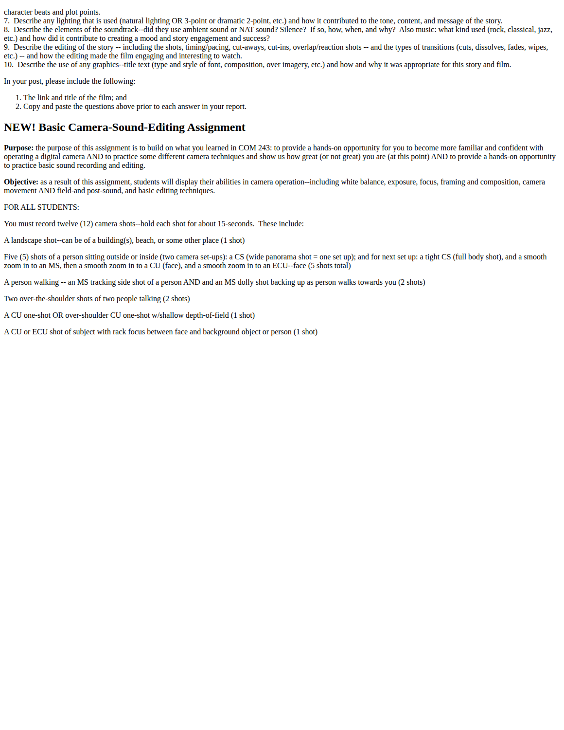character beats and plot points.
7. Describe any lighting that is used (natural lighting OR 3-point or dramatic 2-point, etc.) and how it contributed to the tone, content, and message of the story.
8. Describe the elements of the soundtrack--did they use ambient sound or NAT sound? Silence? If so, how, when, and why? Also music: what kind used (rock, classical, jazz, etc.) and how did it contribute to creating a mood and story engagement and success?
9. Describe the editing of the story -- including the shots, timing/pacing, cut-aways, cut-ins, overlap/reaction shots -- and the types of transitions (cuts, dissolves, fades, wipes, etc.) -- and how the editing made the film engaging and interesting to watch.
10. Describe the use of any graphics--title text (type and style of font, composition, over imagery, etc.) and how and why it was appropriate for this story and film.
In your post, please include the following:
The link and title of the film; and
Copy and paste the questions above prior to each answer in your report.
NEW! Basic Camera-Sound-Editing Assignment
Purpose: the purpose of this assignment is to build on what you learned in COM 243: to provide a hands-on opportunity for you to become more familiar and confident with operating a digital camera AND to practice some different camera techniques and show us how great (or not great) you are (at this point) AND to provide a hands-on opportunity to practice basic sound recording and editing.
Objective: as a result of this assignment, students will display their abilities in camera operation--including white balance, exposure, focus, framing and composition, camera movement AND field-and post-sound, and basic editing techniques.
FOR ALL STUDENTS:
You must record twelve (12) camera shots--hold each shot for about 15-seconds. These include:
A landscape shot--can be of a building(s), beach, or some other place (1 shot)
Five (5) shots of a person sitting outside or inside (two camera set-ups): a CS (wide panorama shot = one set up); and for next set up: a tight CS (full body shot), and a smooth zoom in to an MS, then a smooth zoom in to a CU (face), and a smooth zoom in to an ECU--face (5 shots total)
A person walking -- an MS tracking side shot of a person AND and an MS dolly shot backing up as person walks towards you (2 shots)
Two over-the-shoulder shots of two people talking (2 shots)
A CU one-shot OR over-shoulder CU one-shot w/shallow depth-of-field (1 shot)
A CU or ECU shot of subject with rack focus between face and background object or person (1 shot)